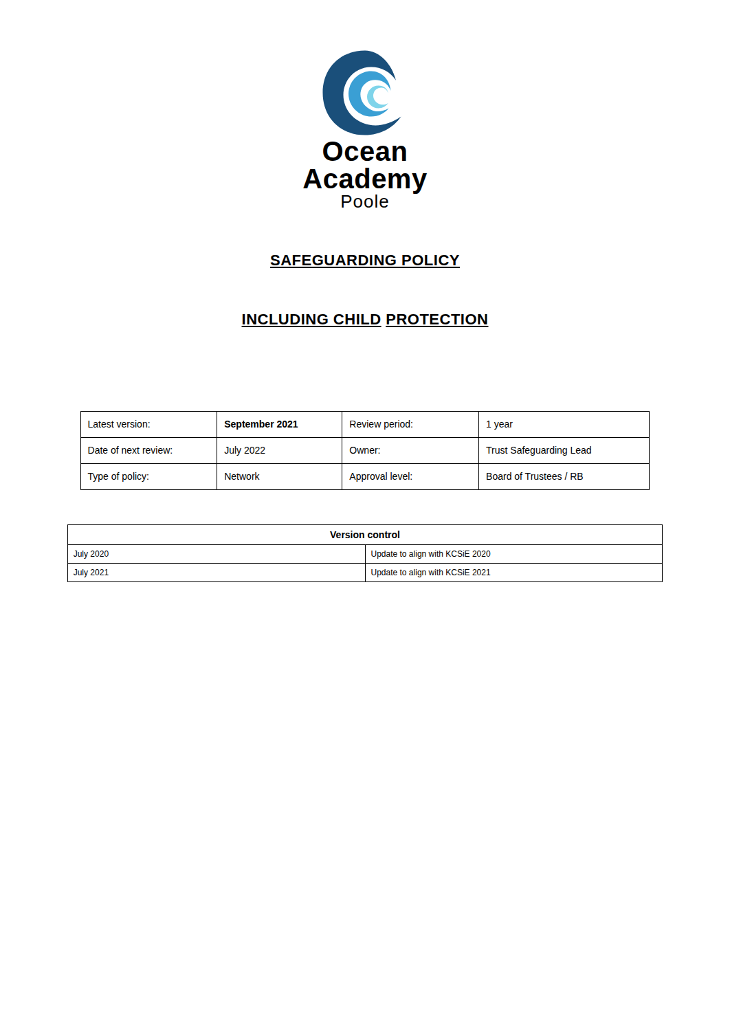Ocean
Academy
Poole
SAFEGUARDING POLICY
INCLUDING CHILD PROTECTION
| Latest version: | September 2021 | Review period: | 1 year |
| Date of next review: | July 2022 | Owner: | Trust Safeguarding Lead |
| Type of policy: | Network | Approval level: | Board of Trustees / RB |
| Version control |
| --- |
| July 2020 | Update to align with KCSiE 2020 |
| July 2021 | Update to align with KCSiE 2021 |